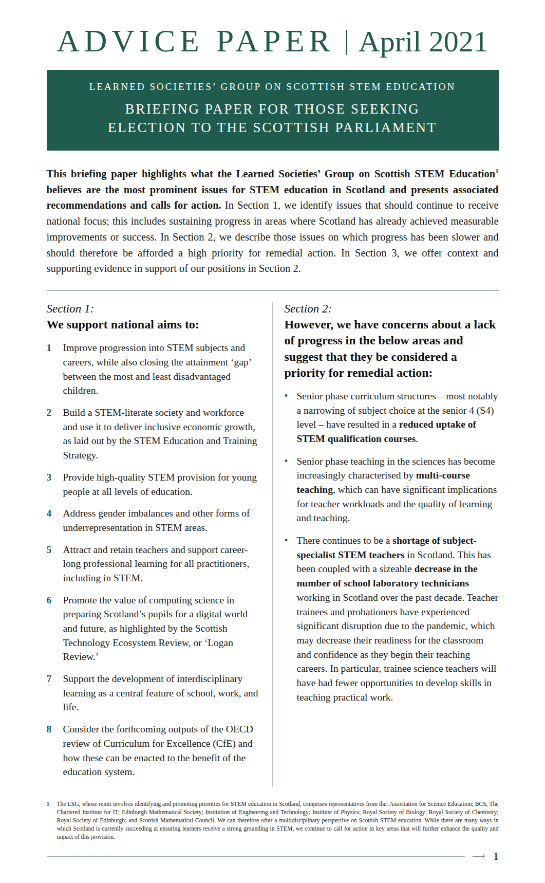Advice Paper
| April 2021
Learned Societies’ Group on Scottish STEM Education
Briefing paper for those seeking
election to the Scottish Parliament
This briefing paper highlights what the Learned Societies’ Group on Scottish STEM Education1 believes are the most prominent issues for STEM education in Scotland and presents associated recommendations and calls for action. In Section 1, we identify issues that should continue to receive national focus; this includes sustaining progress in areas where Scotland has already achieved measurable improvements or success. In Section 2, we describe those issues on which progress has been slower and should therefore be afforded a high priority for remedial action. In Section 3, we offer context and supporting evidence in support of our positions in Section 2.
Section 1:
We support national aims to:
1 Improve progression into STEM subjects and careers, while also closing the attainment ‘gap’ between the most and least disadvantaged children.
2 Build a STEM-literate society and workforce and use it to deliver inclusive economic growth, as laid out by the STEM Education and Training Strategy.
3 Provide high-quality STEM provision for young people at all levels of education.
4 Address gender imbalances and other forms of underrepresentation in STEM areas.
5 Attract and retain teachers and support career-long professional learning for all practitioners, including in STEM.
6 Promote the value of computing science in preparing Scotland’s pupils for a digital world and future, as highlighted by the Scottish Technology Ecosystem Review, or ‘Logan Review.’
7 Support the development of interdisciplinary learning as a central feature of school, work, and life.
8 Consider the forthcoming outputs of the OECD review of Curriculum for Excellence (CfE) and how these can be enacted to the benefit of the education system.
Section 2:
However, we have concerns about a lack of progress in the below areas and suggest that they be considered a priority for remedial action:
•Senior phase curriculum structures – most notably a narrowing of subject choice at the senior 4 (S4) level – have resulted in a reduced uptake of STEM qualification courses.
•Senior phase teaching in the sciences has become increasingly characterised by multi-course teaching, which can have significant implications for teacher workloads and the quality of learning and teaching.
•There continues to be a shortage of subject-specialist STEM teachers in Scotland. This has been coupled with a sizeable decrease in the number of school laboratory technicians working in Scotland over the past decade. Teacher trainees and probationers have experienced significant disruption due to the pandemic, which may decrease their readiness for the classroom and confidence as they begin their teaching careers. In particular, trainee science teachers will have had fewer opportunities to develop skills in teaching practical work.
1 The LSG, whose remit involves identifying and promoting priorities for STEM education in Scotland, comprises representatives from the: Association for Science Education; BCS, The Chartered Institute for IT; Edinburgh Mathematical Society; Institution of Engineering and Technology; Institute of Physics; Royal Society of Biology; Royal Society of Chemistry; Royal Society of Edinburgh; and Scottish Mathematical Council. We can therefore offer a multidisciplinary perspective on Scottish STEM education. While there are many ways in which Scotland is currently succeeding at ensuring learners receive a strong grounding in STEM, we continue to call for action in key areas that will further enhance the quality and impact of this provision.
⟶
1